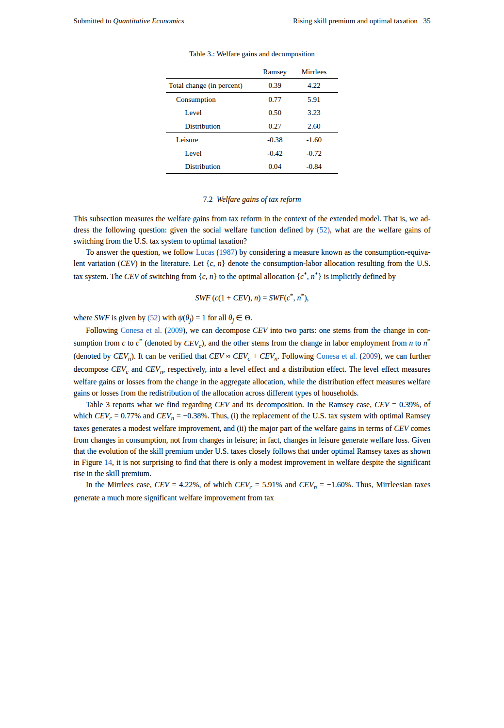Submitted to Quantitative Economics
Rising skill premium and optimal taxation 35
Table 3.: Welfare gains and decomposition
| | Ramsey | Mirrlees |
| --- | --- | --- |
| Total change (in percent) | 0.39 | 4.22 |
| Consumption | 0.77 | 5.91 |
| Level | 0.50 | 3.23 |
| Distribution | 0.27 | 2.60 |
| Leisure | -0.38 | -1.60 |
| Level | -0.42 | -0.72 |
| Distribution | 0.04 | -0.84 |
7.2 Welfare gains of tax reform
This subsection measures the welfare gains from tax reform in the context of the extended model. That is, we address the following question: given the social welfare function defined by (52), what are the welfare gains of switching from the U.S. tax system to optimal taxation?
To answer the question, we follow Lucas (1987) by considering a measure known as the consumption-equivalent variation (CEV) in the literature. Let {c, n} denote the consumption-labor allocation resulting from the U.S. tax system. The CEV of switching from {c, n} to the optimal allocation {c*, n*} is implicitly defined by
SWF (c(1 + CEV), n) = SWF(c*, n*),
where SWF is given by (52) with ψ(θj) = 1 for all θj ∈ Θ.
Following Conesa et al. (2009), we can decompose CEV into two parts: one stems from the change in consumption from c to c* (denoted by CEVc), and the other stems from the change in labor employment from n to n* (denoted by CEVn). It can be verified that CEV ≈ CEVc + CEVn. Following Conesa et al. (2009), we can further decompose CEVc and CEVn, respectively, into a level effect and a distribution effect. The level effect measures welfare gains or losses from the change in the aggregate allocation, while the distribution effect measures welfare gains or losses from the redistribution of the allocation across different types of households.
Table 3 reports what we find regarding CEV and its decomposition. In the Ramsey case, CEV = 0.39%, of which CEVc = 0.77% and CEVn = −0.38%. Thus, (i) the replacement of the U.S. tax system with optimal Ramsey taxes generates a modest welfare improvement, and (ii) the major part of the welfare gains in terms of CEV comes from changes in consumption, not from changes in leisure; in fact, changes in leisure generate welfare loss. Given that the evolution of the skill premium under U.S. taxes closely follows that under optimal Ramsey taxes as shown in Figure 14, it is not surprising to find that there is only a modest improvement in welfare despite the significant rise in the skill premium.
In the Mirrlees case, CEV = 4.22%, of which CEVc = 5.91% and CEVn = −1.60%. Thus, Mirrleesian taxes generate a much more significant welfare improvement from tax